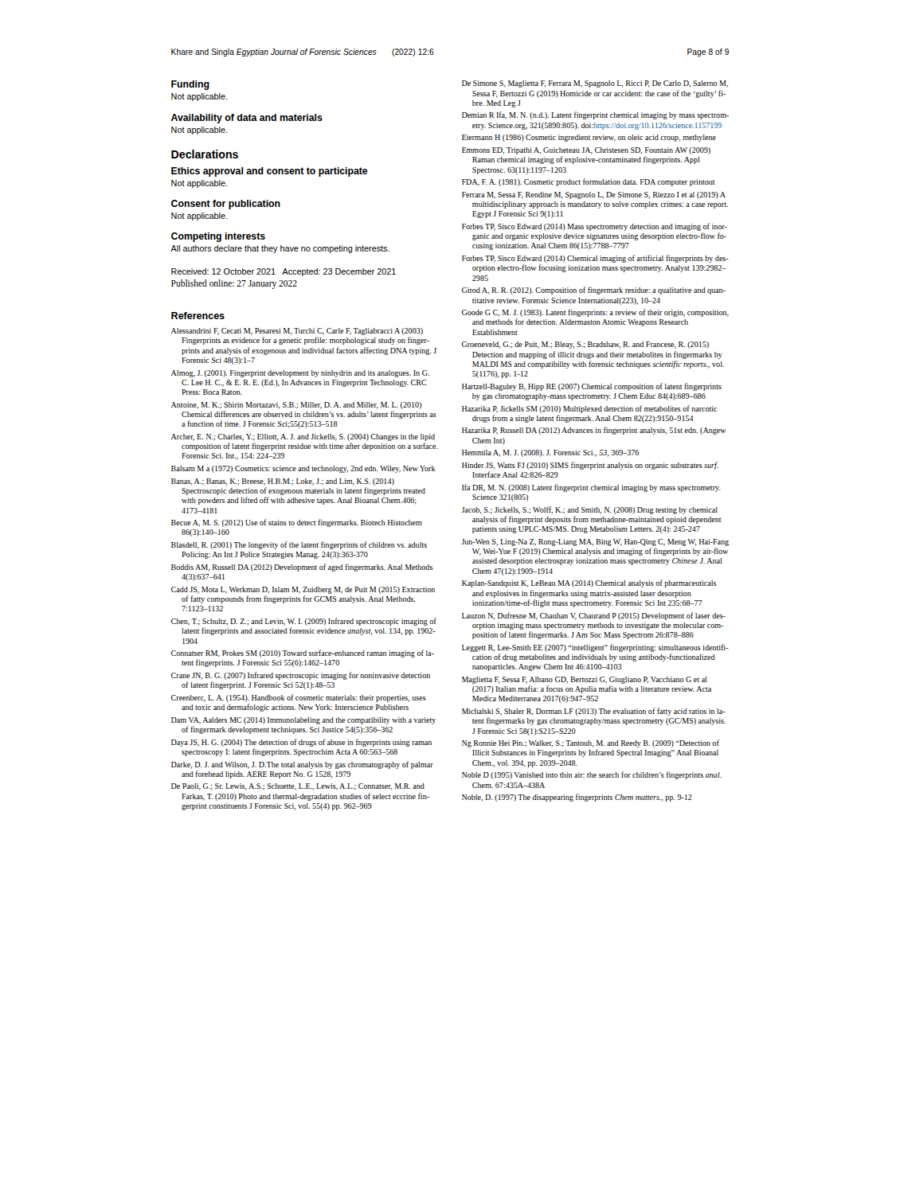Khare and Singla Egyptian Journal of Forensic Sciences (2022) 12:6
Page 8 of 9
Funding
Not applicable.
Availability of data and materials
Not applicable.
Declarations
Ethics approval and consent to participate
Not applicable.
Consent for publication
Not applicable.
Competing interests
All authors declare that they have no competing interests.
Received: 12 October 2021 Accepted: 23 December 2021
Published online: 27 January 2022
References
Alessandrini F, Cecati M, Pesaresi M, Turchi C, Carle F, Tagliabracci A (2003) Fingerprints as evidence for a genetic profile: morphological study on fingerprints and analysis of exogenous and individual factors affecting DNA typing. J Forensic Sci 48(3):1–7
Almog, J. (2001). Fingerprint development by ninhydrin and its analogues. In G. C. Lee H. C., & E. R. E. (Ed.), In Advances in Fingerprint Technology. CRC Press: Boca Raton.
Antoine, M. K.; Shirin Mortazavi, S.B.; Miller, D. A. and Miller, M. L. (2010) Chemical differences are observed in children’s vs. adults’ latent fingerprints as a function of time. J Forensic Sci;55(2):513–518
Archer, E. N.; Charles, Y.; Elliott, A. J. and Jickells, S. (2004) Changes in the lipid composition of latent fingerprint residue with time after deposition on a surface. Forensic Sci. Int., 154: 224–239
Balsam M a (1972) Cosmetics: science and technology, 2nd edn. Wiley, New York
Banas, A.; Banas, K.; Breese, H.B.M.; Loke, J.; and Lim, K.S. (2014) Spectroscopic detection of exogenous materials in latent fingerprints treated with powders and lifted off with adhesive tapes. Anal Bioanal Chem.406; 4173–4181
Becue A, M. S. (2012) Use of stains to detect fingermarks. Biotech Histochem 86(3):140–160
Blasdell, R. (2001) The longevity of the latent fingerprints of children vs. adults Policing: An Int J Police Strategies Manag. 24(3):363-370
Boddis AM, Russell DA (2012) Development of aged fingermarks. Anal Methods 4(3):637–641
Cadd JS, Mota L, Werkman D, Islam M, Zuidberg M, de Puit M (2015) Extraction of fatty compounds from fingerprints for GCMS analysis. Anal Methods. 7:1123–1132
Chen, T.; Schultz, D. Z.; and Levin, W. I. (2009) Infrared spectroscopic imaging of latent fingerprints and associated forensic evidence analyst, vol. 134, pp. 1902-1904
Connatser RM, Prokes SM (2010) Toward surface-enhanced raman imaging of latent fingerprints. J Forensic Sci 55(6):1462–1470
Crane JN, B. G. (2007) Infrared spectroscopic imaging for noninvasive detection of latent fingerprint. J Forensic Sci 52(1):48–53
Creenberc, L. A. (1954). Handbook of cosmetic materials: their properties, uses and toxic and dermafologic actions. New York: Interscience Publishers
Dam VA, Aalders MC (2014) Immunolabeling and the compatibility with a variety of fingermark development techniques. Sci Justice 54(5):356–362
Daya JS, H. G. (2004) The detection of drugs of abuse in fngerprints using raman spectroscopy I: latent fingerprints. Spectrochim Acta A 60:563–568
Darke, D. J. and Wilson, J. D.The total analysis by gas chromatography of palmar and forehead lipids. AERE Report No. G 1528, 1979
De Paoli, G.; Sr. Lewis, A.S.; Schuette, L.E., Lewis, A.L.; Connatser, M.R. and Farkas, T. (2010) Photo and thermal-degradation studies of select eccrine fingerprint constituents J Forensic Sci, vol. 55(4) pp. 962–969
De Simone S, Maglietta F, Ferrara M, Spagnolo L, Ricci P, De Carlo D, Salerno M, Sessa F, Bertozzi G (2019) Homicide or car accident: the case of the ‘guilty’ fibre. Med Leg J
Demian R Ifa, M. N. (n.d.). Latent fingerprint chemical imaging by mass spectrometry. Science.org, 321(5890:805). doi:https://doi.org/10.1126/science.1157199
Eiermann H (1986) Cosmetic ingredient review, on oleic acid croup, methylene
Emmons ED, Tripathi A, Guicheteau JA, Christesen SD, Fountain AW (2009) Raman chemical imaging of explosive-contaminated fingerprints. Appl Spectrosc. 63(11):1197–1203
FDA, F. A. (1981). Cosmetic product formulation data. FDA computer printout
Ferrara M, Sessa F, Rendine M, Spagnolo L, De Simone S, Riezzo I et al (2019) A multidisciplinary approach is mandatory to solve complex crimes: a case report. Egypt J Forensic Sci 9(1):11
Forbes TP, Sisco Edward (2014) Mass spectrometry detection and imaging of inorganic and organic explosive device signatures using desorption electro-flow focusing ionization. Anal Chem 86(15):7788–7797
Forbes TP, Sisco Edward (2014) Chemical imaging of artificial fingerprints by desorption electro-flow focusing ionization mass spectrometry. Analyst 139:2982–2985
Girod A, R. R. (2012). Composition of fingermark residue: a qualitative and quantitative review. Forensic Science International(223), 10–24
Goode G C, M. J. (1983). Latent fingerprints: a review of their origin, composition, and methods for detection. Aldermaston Atomic Weapons Research Establishment
Groeneveld, G.; de Puit, M.; Bleay, S.; Bradshaw, R. and Francese, R. (2015) Detection and mapping of illicit drugs and their metabolites in fingermarks by MALDI MS and compatibility with forensic techniques scientific reports., vol. 5(1176), pp. 1-12
Hartzell-Baguley B, Hipp RE (2007) Chemical composition of latent fingerprints by gas chromatography-mass spectrometry. J Chem Educ 84(4):689–686
Hazarika P, Jickells SM (2010) Multiplexed detection of metabolites of narcotic drugs from a single latent fingermark. Anal Chem 82(22):9150–9154
Hazarika P, Russell DA (2012) Advances in fingerprint analysis, 51st edn. (Angew Chem Int)
Hemmila A, M. J. (2008). J. Forensic Sci., 53, 369–376
Hinder JS, Watts FJ (2010) SIMS fingerprint analysis on organic substrates surf. Interface Anal 42:826–829
Ifa DR, M. N. (2008) Latent fingerprint chemical imaging by mass spectrometry. Science 321(805)
Jacob, S.; Jickells, S.; Wolff, K.; and Smith, N. (2008) Drug testing by chemical analysis of fingerprint deposits from methadone-maintained opioid dependent patients using UPLC-MS/MS. Drug Metabolism Letters. 2(4): 245-247
Jun-Wen S, Ling-Na Z, Rong-Liang MA, Bing W, Han-Qing C, Meng W, Hai-Fang W, Wei-Yue F (2019) Chemical analysis and imaging of fingerprints by air-flow assisted desorption electrospray ionization mass spectrometry Chinese J. Anal Chem 47(12):1909–1914
Kaplan-Sandquist K, LeBeau MA (2014) Chemical analysis of pharmaceuticals and explosives in fingermarks using matrix-assisted laser desorption ionization/time-of-flight mass spectrometry. Forensic Sci Int 235:68–77
Lauzon N, Dufresne M, Chauhan V, Chaurand P (2015) Development of laser desorption imaging mass spectrometry methods to investigate the molecular composition of latent fingermarks. J Am Soc Mass Spectrom 26:878–886
Leggett R, Lee-Smith EE (2007) “intelligent” fingerprinting: simultaneous identification of drug metabolites and individuals by using antibody-functionalized nanoparticles. Angew Chem Int 46:4100–4103
Maglietta F, Sessa F, Albano GD, Bertozzi G, Giugliano P, Vacchiano G et al (2017) Italian mafia: a focus on Apulia mafia with a literature review. Acta Medica Mediterranea 2017(6):947–952
Michalski S, Shaler R, Dorman LF (2013) The evaluation of fatty acid ratios in latent fingermarks by gas chromatography/mass spectrometry (GC/MS) analysis. J Forensic Sci 58(1):S215–S220
Ng Ronnie Hei Pin.; Walker, S.; Tantouh, M. and Reedy B. (2009) “Detection of Illicit Substances in Fingerprints by Infrared Spectral Imaging” Anal Bioanal Chem., vol. 394, pp. 2039–2048.
Noble D (1995) Vanished into thin air: the search for children’s fingerprints anal. Chem. 67:435A–438A
Noble, D. (1997) The disappearing fingerprints Chem matters., pp. 9-12